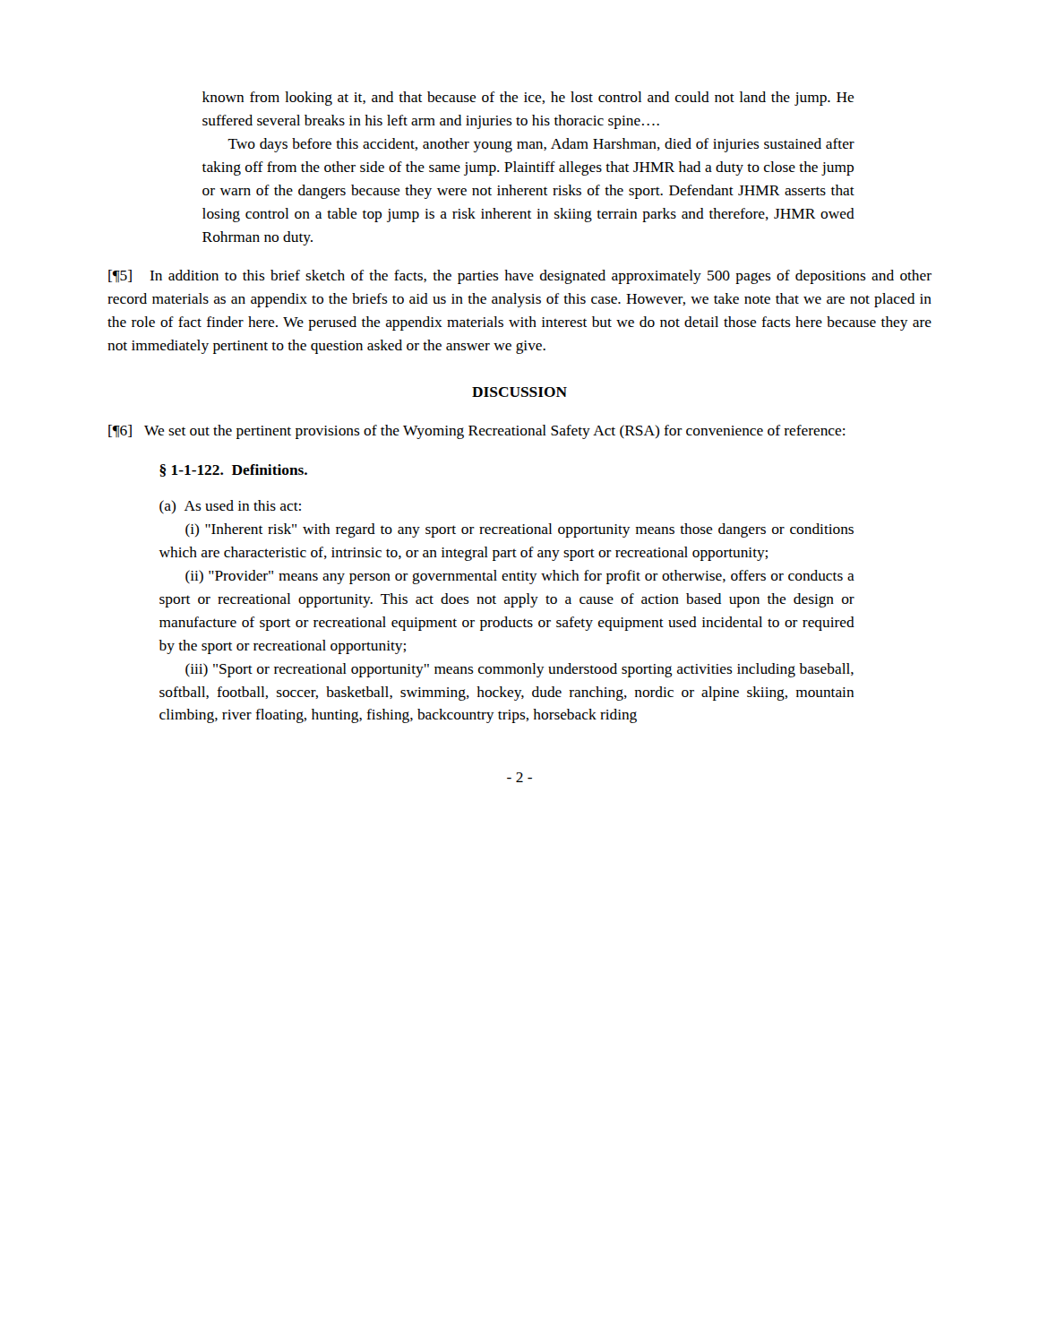known from looking at it, and that because of the ice, he lost control and could not land the jump. He suffered several breaks in his left arm and injuries to his thoracic spine….
Two days before this accident, another young man, Adam Harshman, died of injuries sustained after taking off from the other side of the same jump. Plaintiff alleges that JHMR had a duty to close the jump or warn of the dangers because they were not inherent risks of the sport. Defendant JHMR asserts that losing control on a table top jump is a risk inherent in skiing terrain parks and therefore, JHMR owed Rohrman no duty.
[¶5] In addition to this brief sketch of the facts, the parties have designated approximately 500 pages of depositions and other record materials as an appendix to the briefs to aid us in the analysis of this case. However, we take note that we are not placed in the role of fact finder here. We perused the appendix materials with interest but we do not detail those facts here because they are not immediately pertinent to the question asked or the answer we give.
DISCUSSION
[¶6] We set out the pertinent provisions of the Wyoming Recreational Safety Act (RSA) for convenience of reference:
§ 1-1-122. Definitions.
(a) As used in this act:
(i) "Inherent risk" with regard to any sport or recreational opportunity means those dangers or conditions which are characteristic of, intrinsic to, or an integral part of any sport or recreational opportunity;
(ii) "Provider" means any person or governmental entity which for profit or otherwise, offers or conducts a sport or recreational opportunity. This act does not apply to a cause of action based upon the design or manufacture of sport or recreational equipment or products or safety equipment used incidental to or required by the sport or recreational opportunity;
(iii) "Sport or recreational opportunity" means commonly understood sporting activities including baseball, softball, football, soccer, basketball, swimming, hockey, dude ranching, nordic or alpine skiing, mountain climbing, river floating, hunting, fishing, backcountry trips, horseback riding
- 2 -